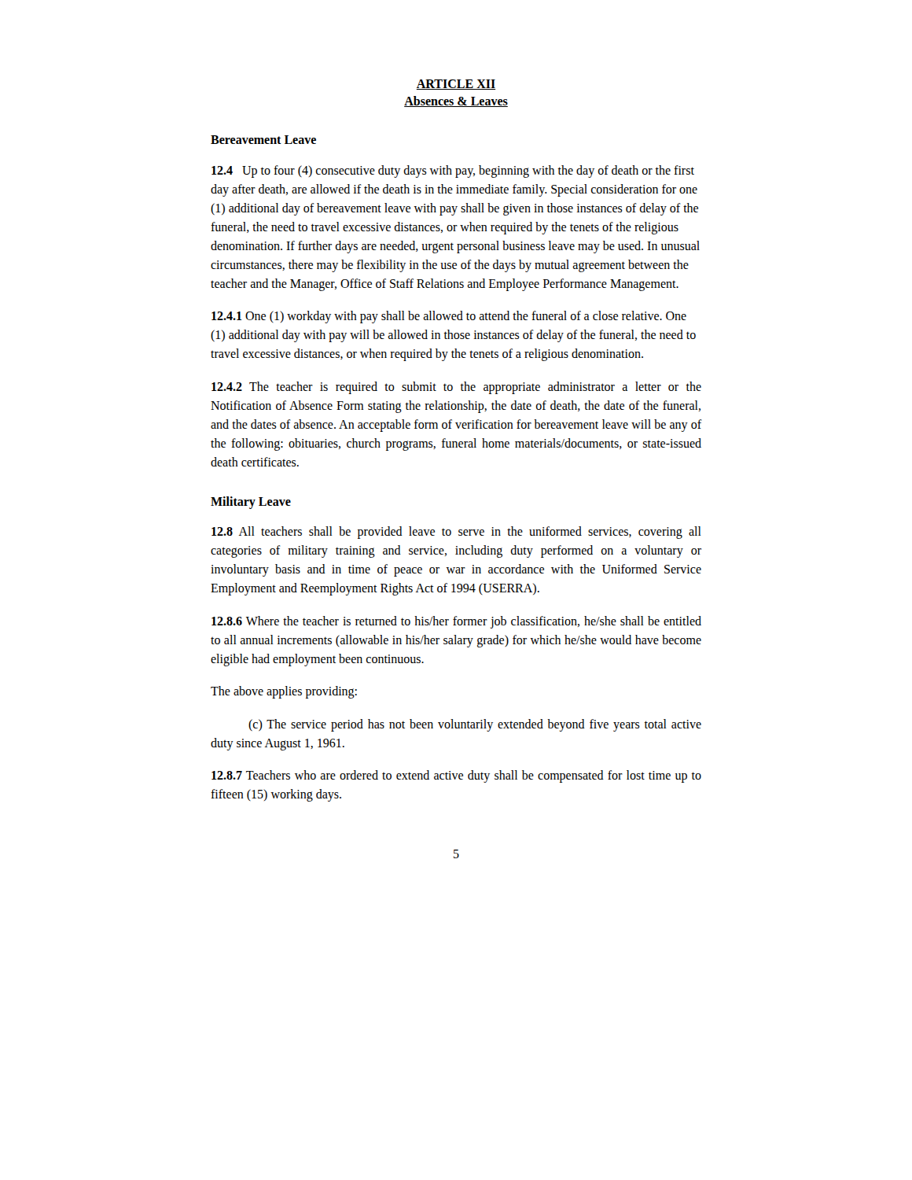ARTICLE XII Absences & Leaves
Bereavement Leave
12.4 Up to four (4) consecutive duty days with pay, beginning with the day of death or the first day after death, are allowed if the death is in the immediate family. Special consideration for one (1) additional day of bereavement leave with pay shall be given in those instances of delay of the funeral, the need to travel excessive distances, or when required by the tenets of the religious denomination. If further days are needed, urgent personal business leave may be used. In unusual circumstances, there may be flexibility in the use of the days by mutual agreement between the teacher and the Manager, Office of Staff Relations and Employee Performance Management.
12.4.1 One (1) workday with pay shall be allowed to attend the funeral of a close relative. One (1) additional day with pay will be allowed in those instances of delay of the funeral, the need to travel excessive distances, or when required by the tenets of a religious denomination.
12.4.2 The teacher is required to submit to the appropriate administrator a letter or the Notification of Absence Form stating the relationship, the date of death, the date of the funeral, and the dates of absence. An acceptable form of verification for bereavement leave will be any of the following: obituaries, church programs, funeral home materials/documents, or state-issued death certificates.
Military Leave
12.8 All teachers shall be provided leave to serve in the uniformed services, covering all categories of military training and service, including duty performed on a voluntary or involuntary basis and in time of peace or war in accordance with the Uniformed Service Employment and Reemployment Rights Act of 1994 (USERRA).
12.8.6 Where the teacher is returned to his/her former job classification, he/she shall be entitled to all annual increments (allowable in his/her salary grade) for which he/she would have become eligible had employment been continuous.
The above applies providing:
(c) The service period has not been voluntarily extended beyond five years total active duty since August 1, 1961.
12.8.7 Teachers who are ordered to extend active duty shall be compensated for lost time up to fifteen (15) working days.
5